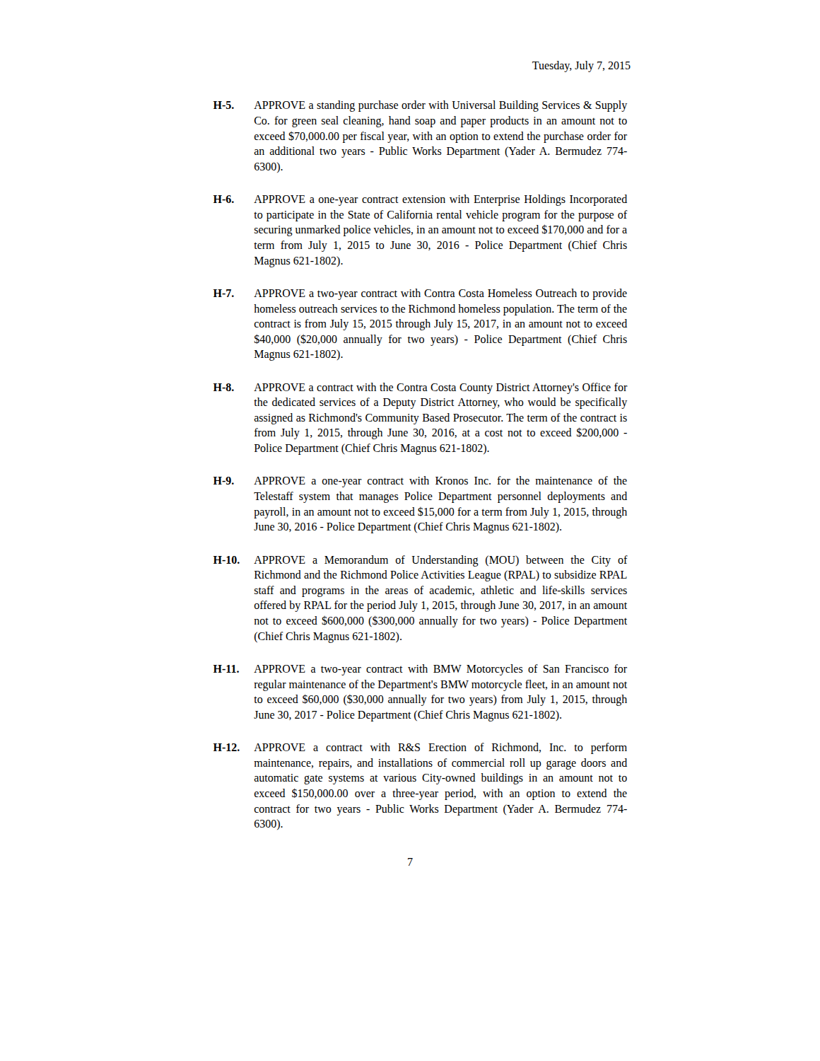Tuesday, July 7, 2015
H-5.
APPROVE a standing purchase order with Universal Building Services & Supply Co. for green seal cleaning, hand soap and paper products in an amount not to exceed $70,000.00 per fiscal year, with an option to extend the purchase order for an additional two years - Public Works Department (Yader A. Bermudez 774-6300).
H-6.
APPROVE a one-year contract extension with Enterprise Holdings Incorporated to participate in the State of California rental vehicle program for the purpose of securing unmarked police vehicles, in an amount not to exceed $170,000 and for a term from July 1, 2015 to June 30, 2016 - Police Department (Chief Chris Magnus 621-1802).
H-7.
APPROVE a two-year contract with Contra Costa Homeless Outreach to provide homeless outreach services to the Richmond homeless population. The term of the contract is from July 15, 2015 through July 15, 2017, in an amount not to exceed $40,000 ($20,000 annually for two years) - Police Department (Chief Chris Magnus 621-1802).
H-8.
APPROVE a contract with the Contra Costa County District Attorney's Office for the dedicated services of a Deputy District Attorney, who would be specifically assigned as Richmond's Community Based Prosecutor. The term of the contract is from July 1, 2015, through June 30, 2016, at a cost not to exceed $200,000 - Police Department (Chief Chris Magnus 621-1802).
H-9.
APPROVE a one-year contract with Kronos Inc. for the maintenance of the Telestaff system that manages Police Department personnel deployments and payroll, in an amount not to exceed $15,000 for a term from July 1, 2015, through June 30, 2016 - Police Department (Chief Chris Magnus 621-1802).
H-10.
APPROVE a Memorandum of Understanding (MOU) between the City of Richmond and the Richmond Police Activities League (RPAL) to subsidize RPAL staff and programs in the areas of academic, athletic and life-skills services offered by RPAL for the period July 1, 2015, through June 30, 2017, in an amount not to exceed $600,000 ($300,000 annually for two years) - Police Department (Chief Chris Magnus 621-1802).
H-11.
APPROVE a two-year contract with BMW Motorcycles of San Francisco for regular maintenance of the Department's BMW motorcycle fleet, in an amount not to exceed $60,000 ($30,000 annually for two years) from July 1, 2015, through June 30, 2017 - Police Department (Chief Chris Magnus 621-1802).
H-12.
APPROVE a contract with R&S Erection of Richmond, Inc. to perform maintenance, repairs, and installations of commercial roll up garage doors and automatic gate systems at various City-owned buildings in an amount not to exceed $150,000.00 over a three-year period, with an option to extend the contract for two years - Public Works Department (Yader A. Bermudez 774-6300).
7